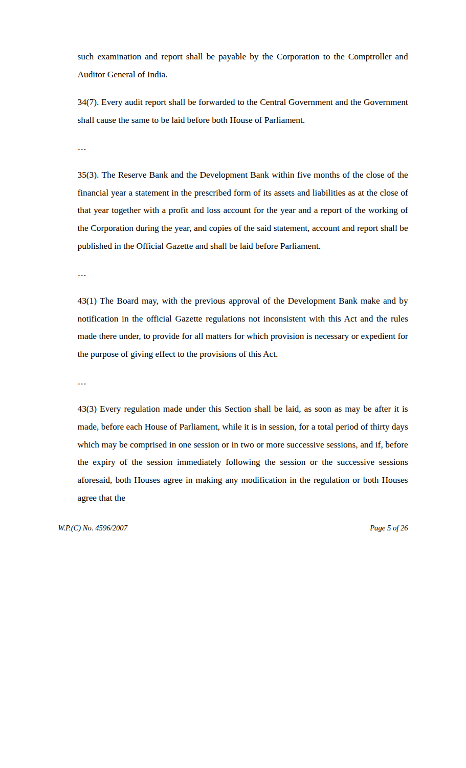such examination and report shall be payable by the Corporation to the Comptroller and Auditor General of India.
34(7). Every audit report shall be forwarded to the Central Government and the Government shall cause the same to be laid before both House of Parliament.
…
35(3). The Reserve Bank and the Development Bank within five months of the close of the financial year a statement in the prescribed form of its assets and liabilities as at the close of that year together with a profit and loss account for the year and a report of the working of the Corporation during the year, and copies of the said statement, account and report shall be published in the Official Gazette and shall be laid before Parliament.
…
43(1) The Board may, with the previous approval of the Development Bank make and by notification in the official Gazette regulations not inconsistent with this Act and the rules made there under, to provide for all matters for which provision is necessary or expedient for the purpose of giving effect to the provisions of this Act.
…
43(3) Every regulation made under this Section shall be laid, as soon as may be after it is made, before each House of Parliament, while it is in session, for a total period of thirty days which may be comprised in one session or in two or more successive sessions, and if, before the expiry of the session immediately following the session or the successive sessions aforesaid, both Houses agree in making any modification in the regulation or both Houses agree that the
W.P.(C) No. 4596/2007 Page 5 of 26